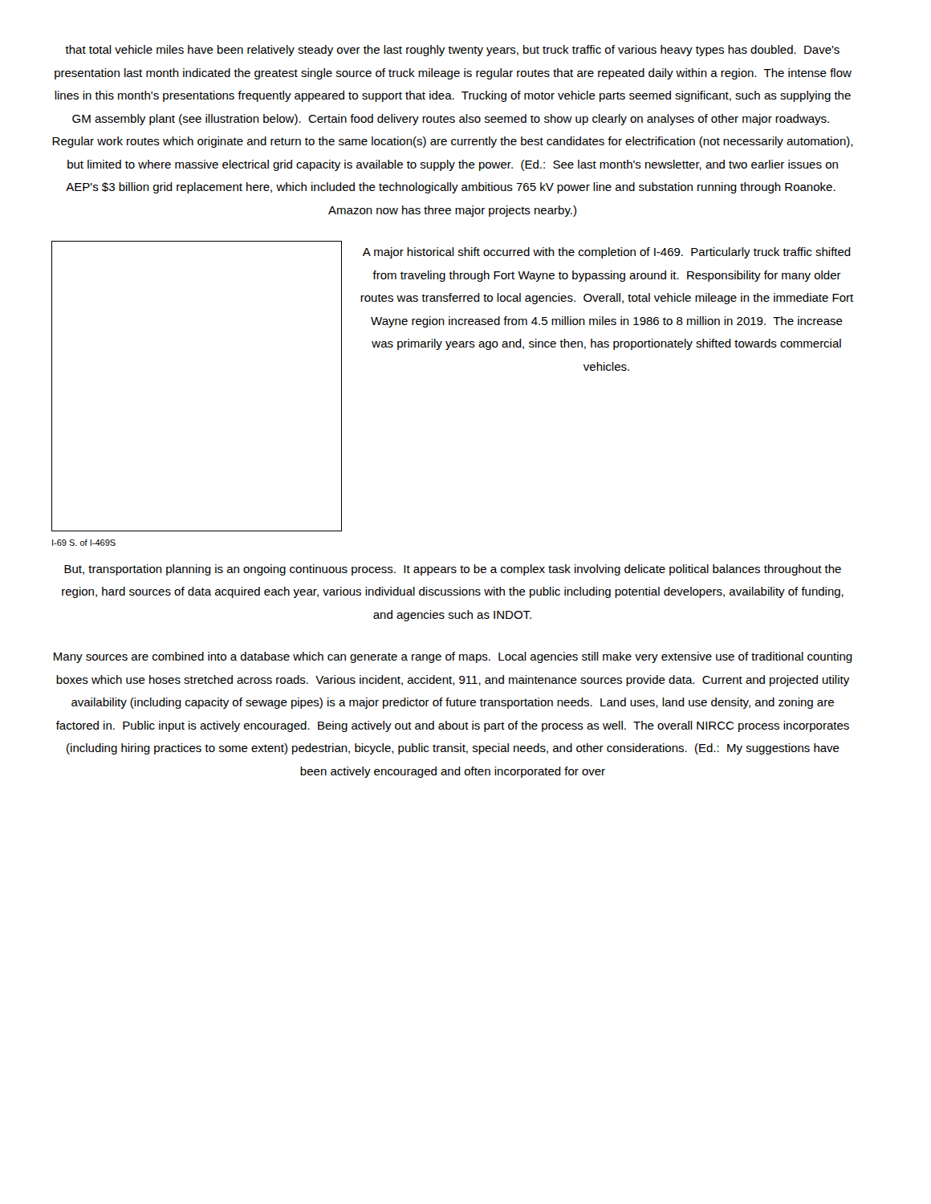that total vehicle miles have been relatively steady over the last roughly twenty years, but truck traffic of various heavy types has doubled. Dave's presentation last month indicated the greatest single source of truck mileage is regular routes that are repeated daily within a region. The intense flow lines in this month's presentations frequently appeared to support that idea. Trucking of motor vehicle parts seemed significant, such as supplying the GM assembly plant (see illustration below). Certain food delivery routes also seemed to show up clearly on analyses of other major roadways. Regular work routes which originate and return to the same location(s) are currently the best candidates for electrification (not necessarily automation), but limited to where massive electrical grid capacity is available to supply the power. (Ed.: See last month's newsletter, and two earlier issues on AEP's $3 billion grid replacement here, which included the technologically ambitious 765 kV power line and substation running through Roanoke. Amazon now has three major projects nearby.)
I-69 S. of I-469S
A major historical shift occurred with the completion of I-469. Particularly truck traffic shifted from traveling through Fort Wayne to bypassing around it. Responsibility for many older routes was transferred to local agencies. Overall, total vehicle mileage in the immediate Fort Wayne region increased from 4.5 million miles in 1986 to 8 million in 2019. The increase was primarily years ago and, since then, has proportionately shifted towards commercial vehicles.
But, transportation planning is an ongoing continuous process. It appears to be a complex task involving delicate political balances throughout the region, hard sources of data acquired each year, various individual discussions with the public including potential developers, availability of funding, and agencies such as INDOT.
Many sources are combined into a database which can generate a range of maps. Local agencies still make very extensive use of traditional counting boxes which use hoses stretched across roads. Various incident, accident, 911, and maintenance sources provide data. Current and projected utility availability (including capacity of sewage pipes) is a major predictor of future transportation needs. Land uses, land use density, and zoning are factored in. Public input is actively encouraged. Being actively out and about is part of the process as well. The overall NIRCC process incorporates (including hiring practices to some extent) pedestrian, bicycle, public transit, special needs, and other considerations. (Ed.: My suggestions have been actively encouraged and often incorporated for over